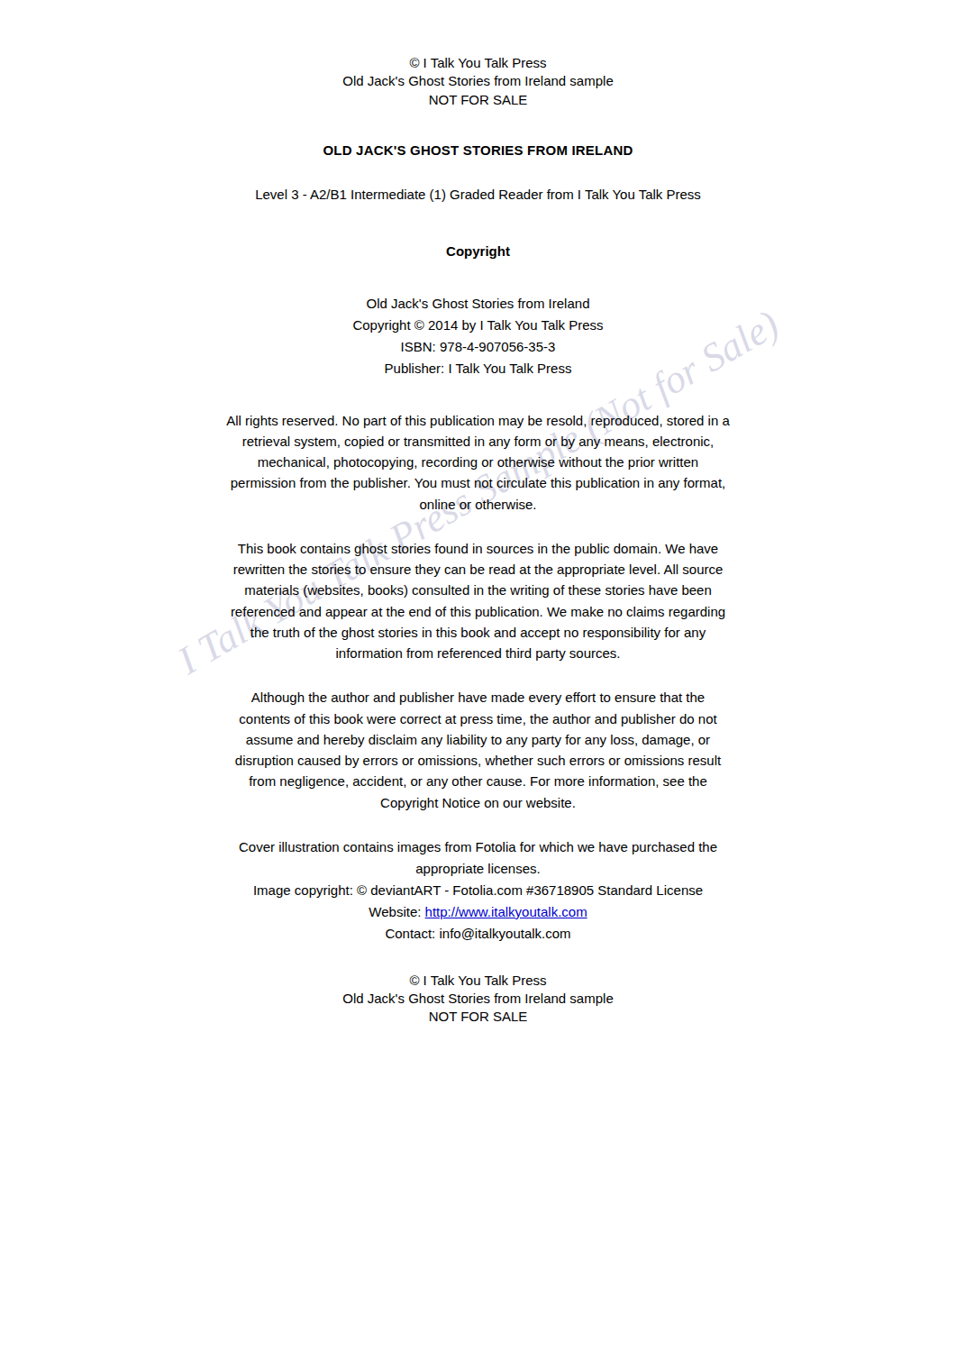I Talk You Talk Press Sample (Not for Sale)
© I Talk You Talk Press
Old Jack's Ghost Stories from Ireland sample
NOT FOR SALE
OLD JACK'S GHOST STORIES FROM IRELAND
Level 3 - A2/B1 Intermediate (1) Graded Reader from I Talk You Talk Press
Copyright
Old Jack's Ghost Stories from Ireland
Copyright © 2014 by I Talk You Talk Press
ISBN: 978-4-907056-35-3
Publisher: I Talk You Talk Press
All rights reserved. No part of this publication may be resold, reproduced, stored in a retrieval system, copied or transmitted in any form or by any means, electronic, mechanical, photocopying, recording or otherwise without the prior written permission from the publisher. You must not circulate this publication in any format, online or otherwise.
This book contains ghost stories found in sources in the public domain. We have rewritten the stories to ensure they can be read at the appropriate level. All source materials (websites, books) consulted in the writing of these stories have been referenced and appear at the end of this publication. We make no claims regarding the truth of the ghost stories in this book and accept no responsibility for any information from referenced third party sources.
Although the author and publisher have made every effort to ensure that the contents of this book were correct at press time, the author and publisher do not assume and hereby disclaim any liability to any party for any loss, damage, or disruption caused by errors or omissions, whether such errors or omissions result from negligence, accident, or any other cause. For more information, see the Copyright Notice on our website.
Cover illustration contains images from Fotolia for which we have purchased the appropriate licenses.
Image copyright: © deviantART - Fotolia.com #36718905 Standard License
Website: http://www.italkyoutalk.com
Contact: info@italkyoutalk.com
© I Talk You Talk Press
Old Jack's Ghost Stories from Ireland sample
NOT FOR SALE